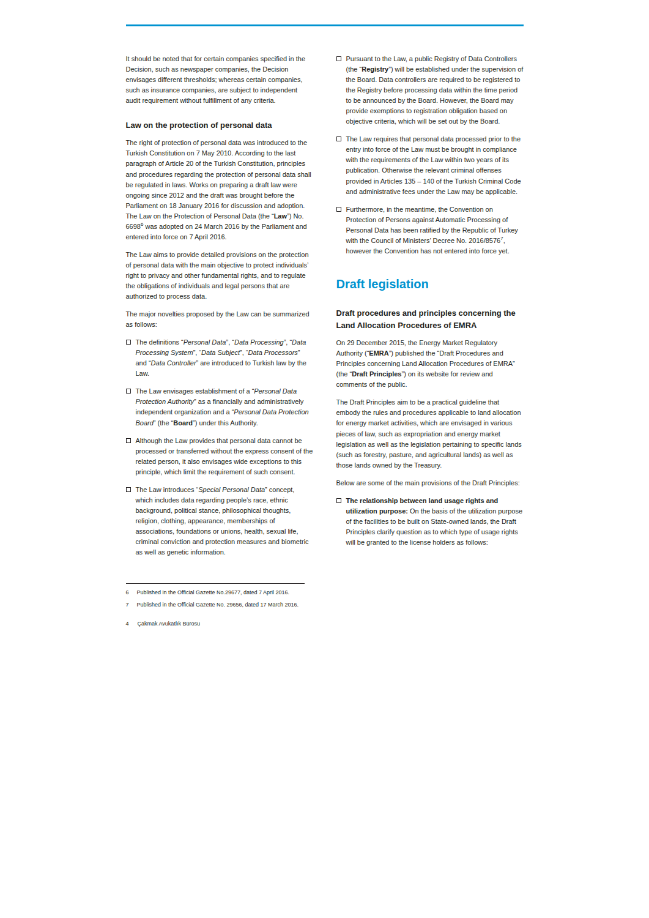It should be noted that for certain companies specified in the Decision, such as newspaper companies, the Decision envisages different thresholds; whereas certain companies, such as insurance companies, are subject to independent audit requirement without fulfillment of any criteria.
Law on the protection of personal data
The right of protection of personal data was introduced to the Turkish Constitution on 7 May 2010. According to the last paragraph of Article 20 of the Turkish Constitution, principles and procedures regarding the protection of personal data shall be regulated in laws. Works on preparing a draft law were ongoing since 2012 and the draft was brought before the Parliament on 18 January 2016 for discussion and adoption. The Law on the Protection of Personal Data (the “Law”) No. 66986 was adopted on 24 March 2016 by the Parliament and entered into force on 7 April 2016.
The Law aims to provide detailed provisions on the protection of personal data with the main objective to protect individuals’ right to privacy and other fundamental rights, and to regulate the obligations of individuals and legal persons that are authorized to process data.
The major novelties proposed by the Law can be summarized as follows:
The definitions “Personal Data”, “Data Processing”, “Data Processing System”, “Data Subject”, “Data Processors” and “Data Controller” are introduced to Turkish law by the Law.
The Law envisages establishment of a “Personal Data Protection Authority” as a financially and administratively independent organization and a “Personal Data Protection Board” (the “Board”) under this Authority.
Although the Law provides that personal data cannot be processed or transferred without the express consent of the related person, it also envisages wide exceptions to this principle, which limit the requirement of such consent.
The Law introduces “Special Personal Data” concept, which includes data regarding people’s race, ethnic background, political stance, philosophical thoughts, religion, clothing, appearance, memberships of associations, foundations or unions, health, sexual life, criminal conviction and protection measures and biometric as well as genetic information.
Pursuant to the Law, a public Registry of Data Controllers (the “Registry”) will be established under the supervision of the Board. Data controllers are required to be registered to the Registry before processing data within the time period to be announced by the Board. However, the Board may provide exemptions to registration obligation based on objective criteria, which will be set out by the Board.
The Law requires that personal data processed prior to the entry into force of the Law must be brought in compliance with the requirements of the Law within two years of its publication. Otherwise the relevant criminal offenses provided in Articles 135 – 140 of the Turkish Criminal Code and administrative fees under the Law may be applicable.
Furthermore, in the meantime, the Convention on Protection of Persons against Automatic Processing of Personal Data has been ratified by the Republic of Turkey with the Council of Ministers’ Decree No. 2016/85767, however the Convention has not entered into force yet.
Draft legislation
Draft procedures and principles concerning the Land Allocation Procedures of EMRA
On 29 December 2015, the Energy Market Regulatory Authority (“EMRA”) published the “Draft Procedures and Principles concerning Land Allocation Procedures of EMRA” (the “Draft Principles”) on its website for review and comments of the public.
The Draft Principles aim to be a practical guideline that embody the rules and procedures applicable to land allocation for energy market activities, which are envisaged in various pieces of law, such as expropriation and energy market legislation as well as the legislation pertaining to specific lands (such as forestry, pasture, and agricultural lands) as well as those lands owned by the Treasury.
Below are some of the main provisions of the Draft Principles:
The relationship between land usage rights and utilization purpose: On the basis of the utilization purpose of the facilities to be built on State-owned lands, the Draft Principles clarify question as to which type of usage rights will be granted to the license holders as follows:
6 Published in the Official Gazette No.29677, dated 7 April 2016.
7 Published in the Official Gazette No. 29656, dated 17 March 2016.
4 Çakmak Avukatlık Bürosu